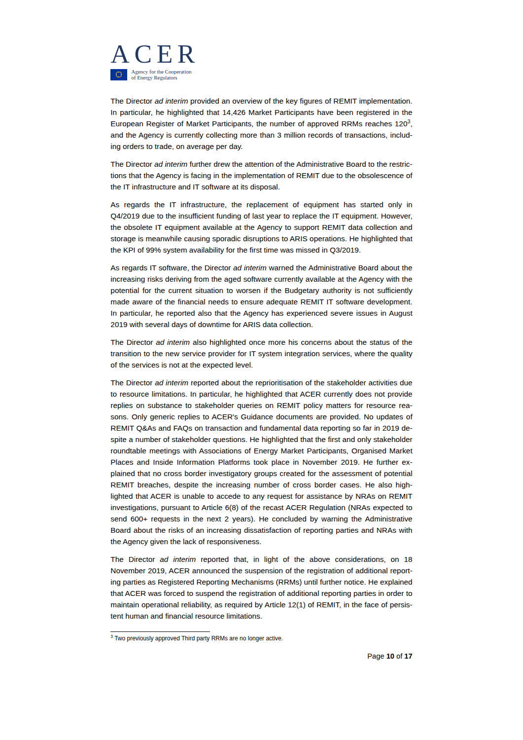ACER
Agency for the Cooperation
of Energy Regulators
The Director ad interim provided an overview of the key figures of REMIT implementation. In particular, he highlighted that 14,426 Market Participants have been registered in the European Register of Market Participants, the number of approved RRMs reaches 1203, and the Agency is currently collecting more than 3 million records of transactions, including orders to trade, on average per day.
The Director ad interim further drew the attention of the Administrative Board to the restrictions that the Agency is facing in the implementation of REMIT due to the obsolescence of the IT infrastructure and IT software at its disposal.
As regards the IT infrastructure, the replacement of equipment has started only in Q4/2019 due to the insufficient funding of last year to replace the IT equipment. However, the obsolete IT equipment available at the Agency to support REMIT data collection and storage is meanwhile causing sporadic disruptions to ARIS operations. He highlighted that the KPI of 99% system availability for the first time was missed in Q3/2019.
As regards IT software, the Director ad interim warned the Administrative Board about the increasing risks deriving from the aged software currently available at the Agency with the potential for the current situation to worsen if the Budgetary authority is not sufficiently made aware of the financial needs to ensure adequate REMIT IT software development. In particular, he reported also that the Agency has experienced severe issues in August 2019 with several days of downtime for ARIS data collection.
The Director ad interim also highlighted once more his concerns about the status of the transition to the new service provider for IT system integration services, where the quality of the services is not at the expected level.
The Director ad interim reported about the reprioritisation of the stakeholder activities due to resource limitations. In particular, he highlighted that ACER currently does not provide replies on substance to stakeholder queries on REMIT policy matters for resource reasons. Only generic replies to ACER's Guidance documents are provided. No updates of REMIT Q&As and FAQs on transaction and fundamental data reporting so far in 2019 despite a number of stakeholder questions. He highlighted that the first and only stakeholder roundtable meetings with Associations of Energy Market Participants, Organised Market Places and Inside Information Platforms took place in November 2019. He further explained that no cross border investigatory groups created for the assessment of potential REMIT breaches, despite the increasing number of cross border cases. He also highlighted that ACER is unable to accede to any request for assistance by NRAs on REMIT investigations, pursuant to Article 6(8) of the recast ACER Regulation (NRAs expected to send 600+ requests in the next 2 years). He concluded by warning the Administrative Board about the risks of an increasing dissatisfaction of reporting parties and NRAs with the Agency given the lack of responsiveness.
The Director ad interim reported that, in light of the above considerations, on 18 November 2019, ACER announced the suspension of the registration of additional reporting parties as Registered Reporting Mechanisms (RRMs) until further notice. He explained that ACER was forced to suspend the registration of additional reporting parties in order to maintain operational reliability, as required by Article 12(1) of REMIT, in the face of persistent human and financial resource limitations.
3 Two previously approved Third party RRMs are no longer active.
Page 10 of 17